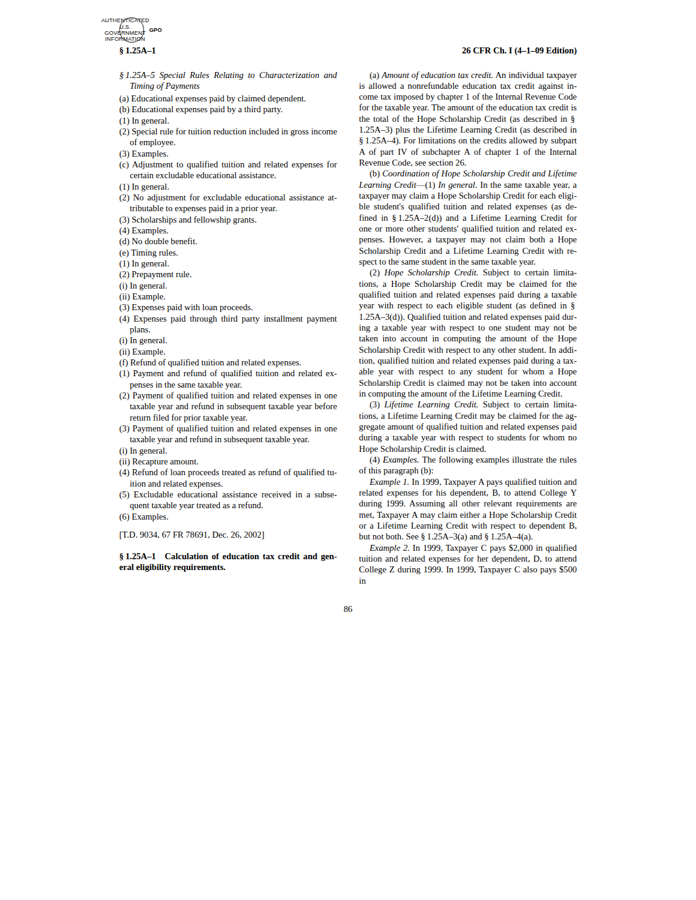AUTHENTICATED
U.S. GOVERNMENT
INFORMATION
GPO
§ 1.25A–1 26 CFR Ch. I (4–1–09 Edition)
§ 1.25A–5 Special Rules Relating to Characterization and Timing of Payments
(a) Educational expenses paid by claimed dependent.
(b) Educational expenses paid by a third party.
(1) In general.
(2) Special rule for tuition reduction included in gross income of employee.
(3) Examples.
(c) Adjustment to qualified tuition and related expenses for certain excludable educational assistance.
(1) In general.
(2) No adjustment for excludable educational assistance attributable to expenses paid in a prior year.
(3) Scholarships and fellowship grants.
(4) Examples.
(d) No double benefit.
(e) Timing rules.
(1) In general.
(2) Prepayment rule.
(i) In general.
(ii) Example.
(3) Expenses paid with loan proceeds.
(4) Expenses paid through third party installment payment plans.
(i) In general.
(ii) Example.
(f) Refund of qualified tuition and related expenses.
(1) Payment and refund of qualified tuition and related expenses in the same taxable year.
(2) Payment of qualified tuition and related expenses in one taxable year and refund in subsequent taxable year before return filed for prior taxable year.
(3) Payment of qualified tuition and related expenses in one taxable year and refund in subsequent taxable year.
(i) In general.
(ii) Recapture amount.
(4) Refund of loan proceeds treated as refund of qualified tuition and related expenses.
(5) Excludable educational assistance received in a subsequent taxable year treated as a refund.
(6) Examples.
[T.D. 9034, 67 FR 78691, Dec. 26, 2002]
§ 1.25A–1 Calculation of education tax credit and general eligibility requirements.
(a) Amount of education tax credit. An individual taxpayer is allowed a nonrefundable education tax credit against income tax imposed by chapter 1 of the Internal Revenue Code for the taxable year. The amount of the education tax credit is the total of the Hope Scholarship Credit (as described in § 1.25A–3) plus the Lifetime Learning Credit (as described in § 1.25A–4). For limitations on the credits allowed by subpart A of part IV of subchapter A of chapter 1 of the Internal Revenue Code, see section 26.
(b) Coordination of Hope Scholarship Credit and Lifetime Learning Credit—(1) In general. In the same taxable year, a taxpayer may claim a Hope Scholarship Credit for each eligible student's qualified tuition and related expenses (as defined in § 1.25A–2(d)) and a Lifetime Learning Credit for one or more other students' qualified tuition and related expenses. However, a taxpayer may not claim both a Hope Scholarship Credit and a Lifetime Learning Credit with respect to the same student in the same taxable year.
(2) Hope Scholarship Credit. Subject to certain limitations, a Hope Scholarship Credit may be claimed for the qualified tuition and related expenses paid during a taxable year with respect to each eligible student (as defined in § 1.25A–3(d)). Qualified tuition and related expenses paid during a taxable year with respect to one student may not be taken into account in computing the amount of the Hope Scholarship Credit with respect to any other student. In addition, qualified tuition and related expenses paid during a taxable year with respect to any student for whom a Hope Scholarship Credit is claimed may not be taken into account in computing the amount of the Lifetime Learning Credit.
(3) Lifetime Learning Credit. Subject to certain limitations, a Lifetime Learning Credit may be claimed for the aggregate amount of qualified tuition and related expenses paid during a taxable year with respect to students for whom no Hope Scholarship Credit is claimed.
(4) Examples. The following examples illustrate the rules of this paragraph (b):
Example 1. In 1999, Taxpayer A pays qualified tuition and related expenses for his dependent, B, to attend College Y during 1999. Assuming all other relevant requirements are met, Taxpayer A may claim either a Hope Scholarship Credit or a Lifetime Learning Credit with respect to dependent B, but not both. See § 1.25A–3(a) and § 1.25A–4(a).
Example 2. In 1999, Taxpayer C pays $2,000 in qualified tuition and related expenses for her dependent, D, to attend College Z during 1999. In 1999, Taxpayer C also pays $500 in
86